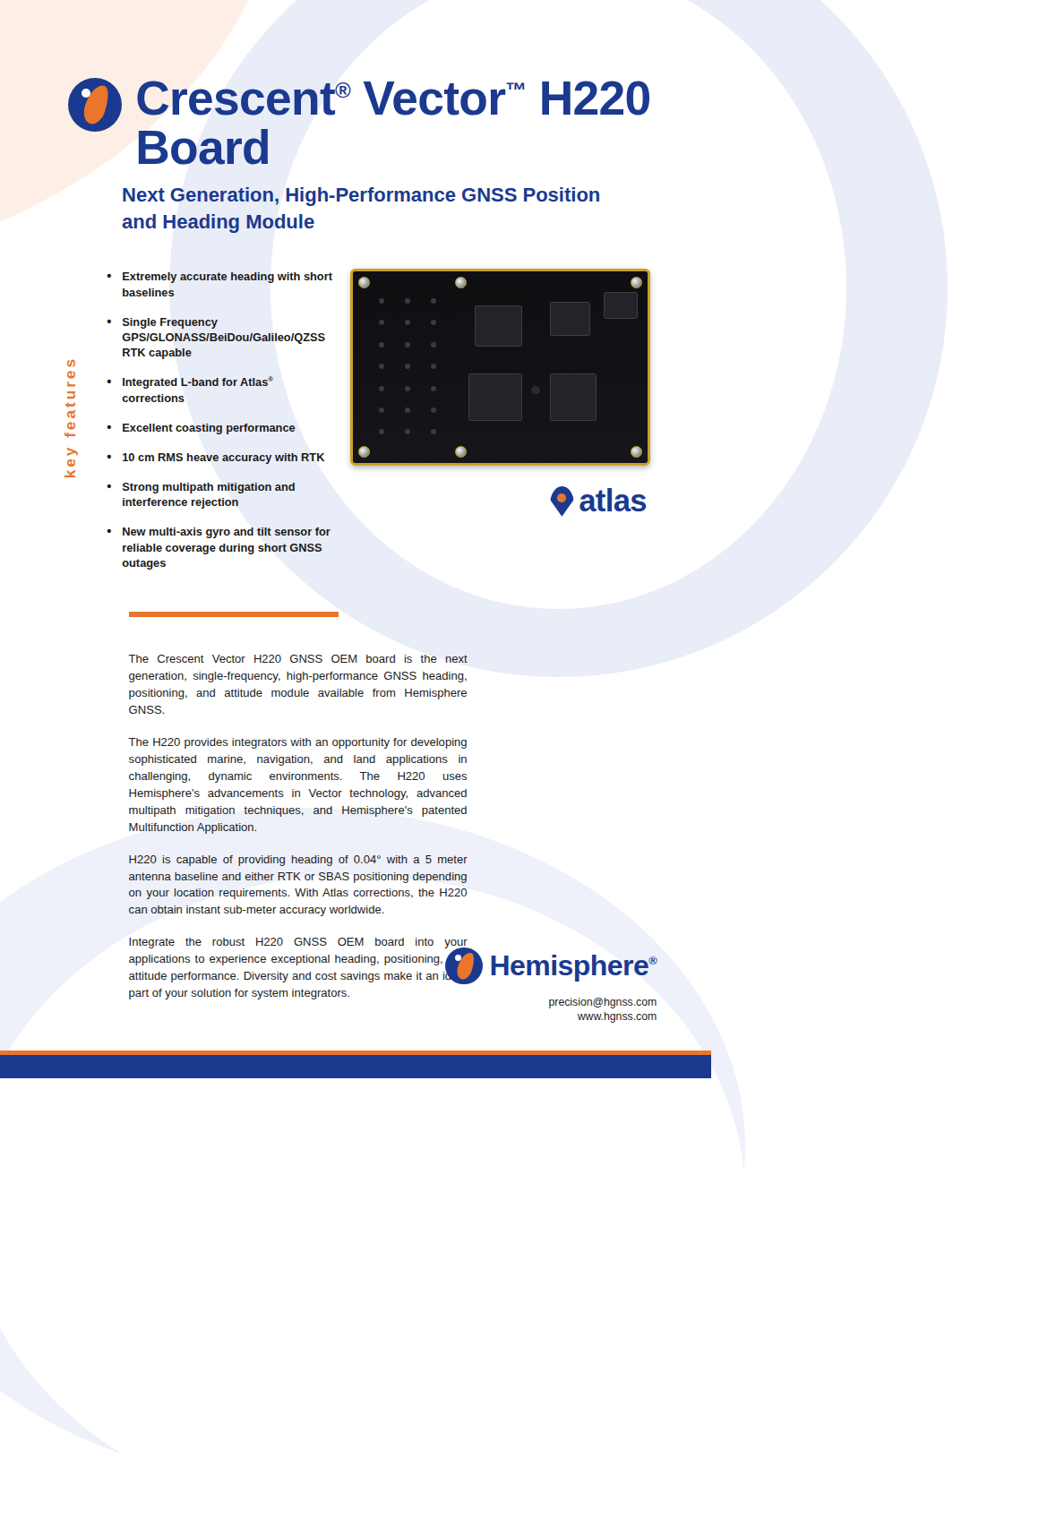Crescent® Vector™ H220 Board
Next Generation, High-Performance GNSS Position and Heading Module
key features
Extremely accurate heading with short baselines
Single Frequency GPS/GLONASS/BeiDou/Galileo/QZSS RTK capable
Integrated L-band for Atlas® corrections
Excellent coasting performance
10 cm RMS heave accuracy with RTK
Strong multipath mitigation and interference rejection
New multi-axis gyro and tilt sensor for reliable coverage during short GNSS outages
atlas
The Crescent Vector H220 GNSS OEM board is the next generation, single-frequency, high-performance GNSS heading, positioning, and attitude module available from Hemisphere GNSS.
The H220 provides integrators with an opportunity for developing sophisticated marine, navigation, and land applications in challenging, dynamic environments. The H220 uses Hemisphere's advancements in Vector technology, advanced multipath mitigation techniques, and Hemisphere's patented Multifunction Application.
H220 is capable of providing heading of 0.04° with a 5 meter antenna baseline and either RTK or SBAS positioning depending on your location requirements. With Atlas corrections, the H220 can obtain instant sub-meter accuracy worldwide.
Integrate the robust H220 GNSS OEM board into your applications to experience exceptional heading, positioning, and attitude performance. Diversity and cost savings make it an ideal part of your solution for system integrators.
Hemisphere®
precision@hgnss.com
www.hgnss.com